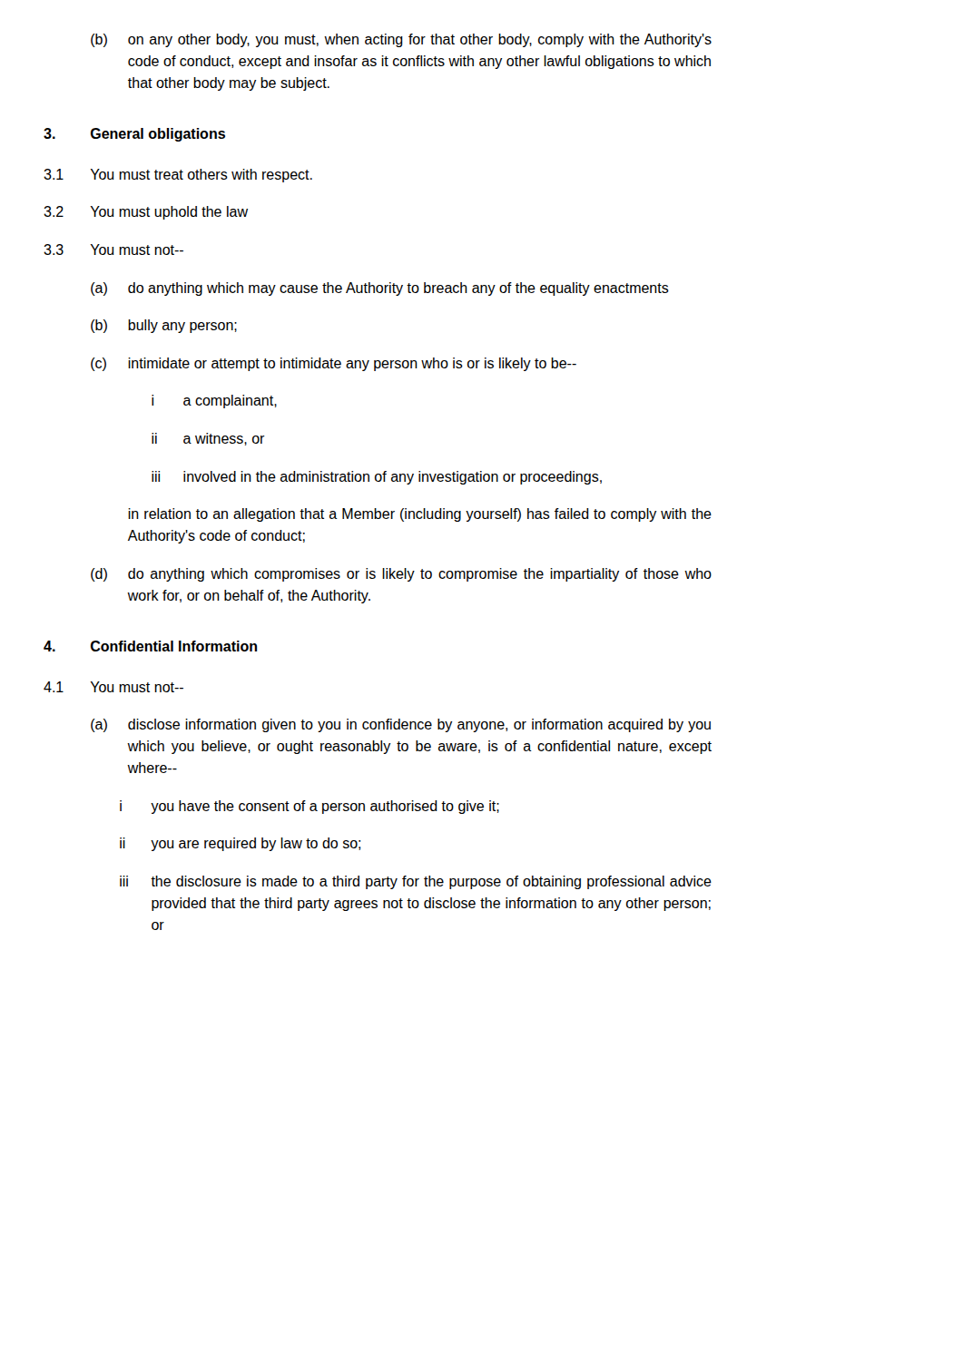(b)
on any other body, you must, when acting for that other body, comply with the Authority's code of conduct, except and insofar as it conflicts with any other lawful obligations to which that other body may be subject.
3.
General obligations
3.1
You must treat others with respect.
3.2
You must uphold the law
3.3
You must not--
(a)
do anything which may cause the Authority to breach any of the equality enactments
(b)
bully any person;
(c)
intimidate or attempt to intimidate any person who is or is likely to be--
i
a complainant,
ii
a witness, or
iii
involved in the administration of any investigation or proceedings,
in relation to an allegation that a Member (including yourself) has failed to comply with the Authority's code of conduct;
(d)
do anything which compromises or is likely to compromise the impartiality of those who work for, or on behalf of, the Authority.
4.
Confidential Information
4.1
You must not--
(a)
disclose information given to you in confidence by anyone, or information acquired by you which you believe, or ought reasonably to be aware, is of a confidential nature, except where--
i
you have the consent of a person authorised to give it;
ii
you are required by law to do so;
iii
the disclosure is made to a third party for the purpose of obtaining professional advice provided that the third party agrees not to disclose the information to any other person; or